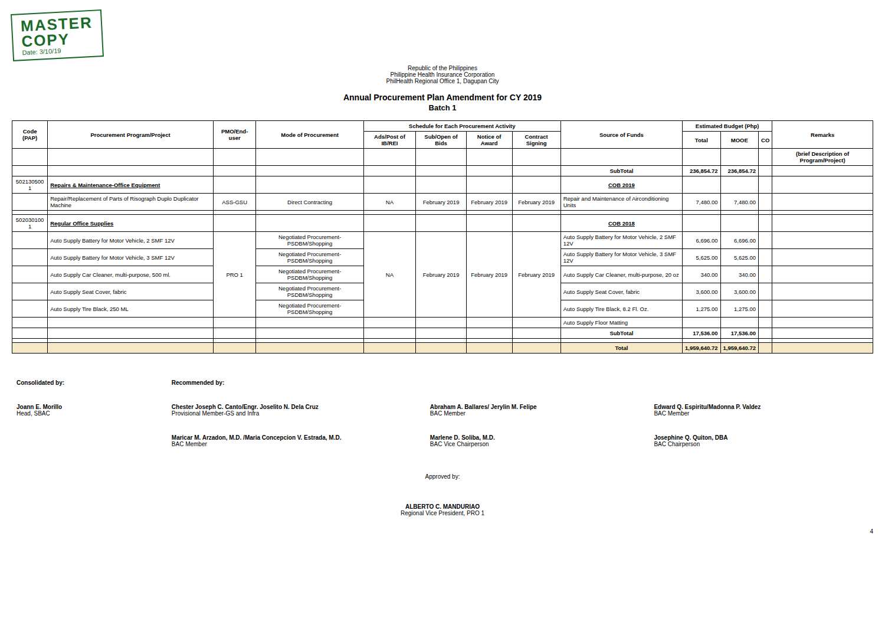MASTER COPY Date: 3/10/19
Republic of the Philippines
Philippine Health Insurance Corporation
PhilHealth Regional Office 1, Dagupan City
Annual Procurement Plan Amendment for CY 2019
Batch 1
| Code (PAP) | Procurement Program/Project | PMO/End-user | Mode of Procurement | Schedule for Each Procurement Activity | Source of Funds | Estimated Budget (Php) | Remarks |
| --- | --- | --- | --- | --- | --- | --- | --- |
| Ads/Post of IB/REI | Sub/Open of Bids | Notice of Award | Contract Signing | Total | MOOE | CO |
| | | | | | | | | | | | | (brief Description of Program/Project) |
| | | | | | | | | SubTotal | 236,854.72 | 236,854.72 | | |
| 502130500 1 | Repairs & Maintenance-Office Equipment | | | | | | | COB 2019 | | | | |
| | Repair/Replacement of Parts of Risograph Duplo Duplicator Machine | ASS-GSU | Direct Contracting | NA | February 2019 | February 2019 | February 2019 | Repair and Maintenance of Airconditioning Units | 7,480.00 | 7,480.00 | | |
| 502030100 1 | Regular Office Supplies | | | | | | | COB 2018 | | | | |
| | Auto Supply Battery for Motor Vehicle, 2 SMF 12V | PRO 1 | Negotiated Procurement-PSDBM/Shopping | NA | February 2019 | February 2019 | February 2019 | Auto Supply Battery for Motor Vehicle, 2 SMF 12V | 6,696.00 | 6,696.00 | | |
| | Auto Supply Battery for Motor Vehicle, 3 SMF 12V | Negotiated Procurement-PSDBM/Shopping | Auto Supply Battery for Motor Vehicle, 3 SMF 12V | 5,625.00 | 5,625.00 | | |
| | Auto Supply Car Cleaner, multi-purpose, 500 ml. | Negotiated Procurement-PSDBM/Shopping | Auto Supply Car Cleaner, multi-purpose, 20 oz | 340.00 | 340.00 | | |
| | Auto Supply Seat Cover, fabric | Negotiated Procurement-PSDBM/Shopping | Auto Supply Seat Cover, fabric | 3,600.00 | 3,600.00 | | |
| | Auto Supply Tire Black, 250 ML | Negotiated Procurement-PSDBM/Shopping | Auto Supply Tire Black, 8.2 Fl. Oz. | 1,275.00 | 1,275.00 | | |
| | | | | | | | | Auto Supply Floor Matting | | | | |
| | | | | | | | | SubTotal | 17,536.00 | 17,536.00 | | |
| | | | | | | | | Total | 1,959,640.72 | 1,959,640.72 | | |
| Consolidated by: Joann E. Morillo Head, SBAC | Recommended by: Chester Joseph C. Canto/Engr. Joselito N. Dela Cruz Provisional Member-GS and Infra Maricar M. Arzadon, M.D. /Maria Concepcion V. Estrada, M.D. BAC Member | Abraham A. Ballares/ Jerylin M. Felipe BAC Member Marlene D. Soliba, M.D. BAC Vice Chairperson | Edward Q. Espiritu/Madonna P. Valdez BAC Member Josephine Q. Quiton, DBA BAC Chairperson |
Approved by:
ALBERTO C. MANDURIAO
Regional Vice President, PRO 1
4